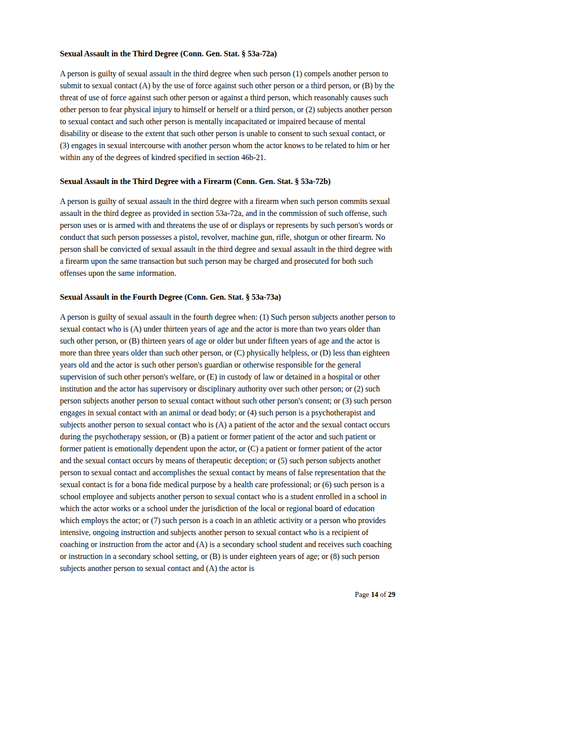Sexual Assault in the Third Degree (Conn. Gen. Stat. § 53a-72a)
A person is guilty of sexual assault in the third degree when such person (1) compels another person to submit to sexual contact (A) by the use of force against such other person or a third person, or (B) by the threat of use of force against such other person or against a third person, which reasonably causes such other person to fear physical injury to himself or herself or a third person, or (2) subjects another person to sexual contact and such other person is mentally incapacitated or impaired because of mental disability or disease to the extent that such other person is unable to consent to such sexual contact, or (3) engages in sexual intercourse with another person whom the actor knows to be related to him or her within any of the degrees of kindred specified in section 46b-21.
Sexual Assault in the Third Degree with a Firearm (Conn. Gen. Stat. § 53a-72b)
A person is guilty of sexual assault in the third degree with a firearm when such person commits sexual assault in the third degree as provided in section 53a-72a, and in the commission of such offense, such person uses or is armed with and threatens the use of or displays or represents by such person's words or conduct that such person possesses a pistol, revolver, machine gun, rifle, shotgun or other firearm. No person shall be convicted of sexual assault in the third degree and sexual assault in the third degree with a firearm upon the same transaction but such person may be charged and prosecuted for both such offenses upon the same information.
Sexual Assault in the Fourth Degree (Conn. Gen. Stat. § 53a-73a)
A person is guilty of sexual assault in the fourth degree when: (1) Such person subjects another person to sexual contact who is (A) under thirteen years of age and the actor is more than two years older than such other person, or (B) thirteen years of age or older but under fifteen years of age and the actor is more than three years older than such other person, or (C) physically helpless, or (D) less than eighteen years old and the actor is such other person's guardian or otherwise responsible for the general supervision of such other person's welfare, or (E) in custody of law or detained in a hospital or other institution and the actor has supervisory or disciplinary authority over such other person; or (2) such person subjects another person to sexual contact without such other person's consent; or (3) such person engages in sexual contact with an animal or dead body; or (4) such person is a psychotherapist and subjects another person to sexual contact who is (A) a patient of the actor and the sexual contact occurs during the psychotherapy session, or (B) a patient or former patient of the actor and such patient or former patient is emotionally dependent upon the actor, or (C) a patient or former patient of the actor and the sexual contact occurs by means of therapeutic deception; or (5) such person subjects another person to sexual contact and accomplishes the sexual contact by means of false representation that the sexual contact is for a bona fide medical purpose by a health care professional; or (6) such person is a school employee and subjects another person to sexual contact who is a student enrolled in a school in which the actor works or a school under the jurisdiction of the local or regional board of education which employs the actor; or (7) such person is a coach in an athletic activity or a person who provides intensive, ongoing instruction and subjects another person to sexual contact who is a recipient of coaching or instruction from the actor and (A) is a secondary school student and receives such coaching or instruction in a secondary school setting, or (B) is under eighteen years of age; or (8) such person subjects another person to sexual contact and (A) the actor is
Page 14 of 29